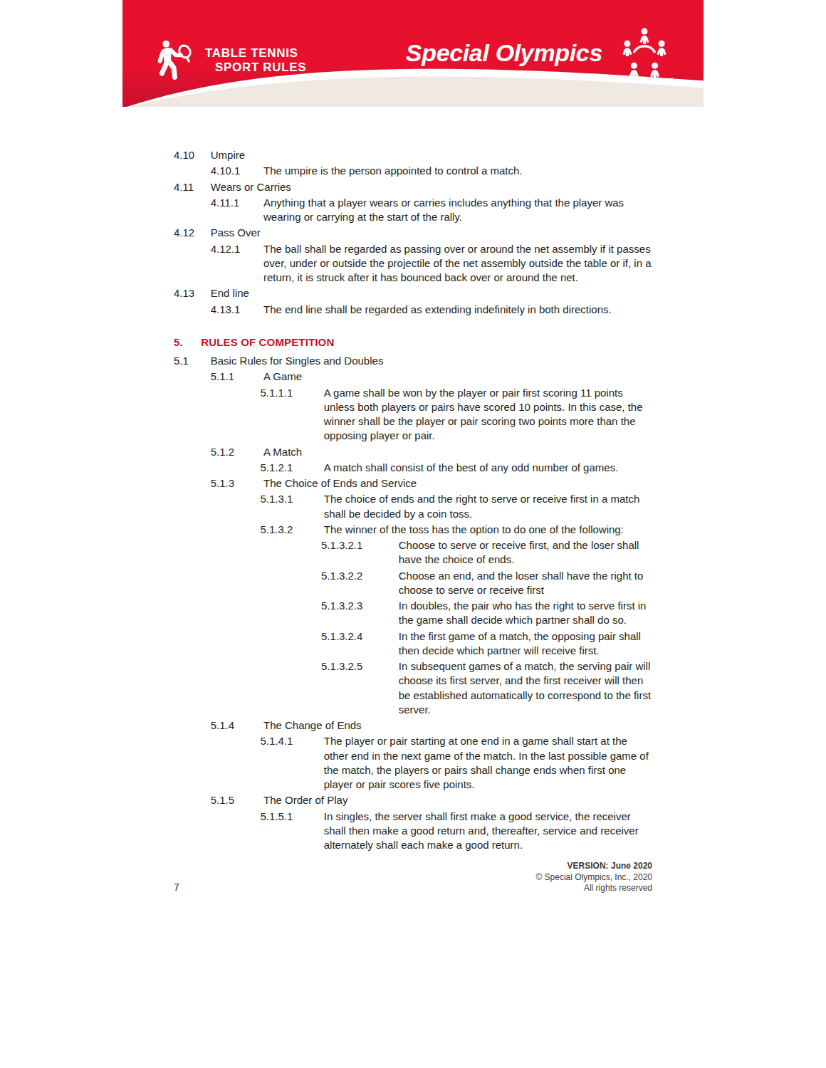TABLE TENNIS SPORT RULES
Special Olympics
®
4.10 Umpire
4.10.1 The umpire is the person appointed to control a match.
4.11 Wears or Carries
4.11.1 Anything that a player wears or carries includes anything that the player was wearing or carrying at the start of the rally.
4.12 Pass Over
4.12.1 The ball shall be regarded as passing over or around the net assembly if it passes over, under or outside the projectile of the net assembly outside the table or if, in a return, it is struck after it has bounced back over or around the net.
4.13 End line
4.13.1 The end line shall be regarded as extending indefinitely in both directions.
5. RULES OF COMPETITION
5.1 Basic Rules for Singles and Doubles
5.1.1 A Game
5.1.1.1 A game shall be won by the player or pair first scoring 11 points unless both players or pairs have scored 10 points. In this case, the winner shall be the player or pair scoring two points more than the opposing player or pair.
5.1.2 A Match
5.1.2.1 A match shall consist of the best of any odd number of games.
5.1.3 The Choice of Ends and Service
5.1.3.1 The choice of ends and the right to serve or receive first in a match shall be decided by a coin toss.
5.1.3.2 The winner of the toss has the option to do one of the following:
5.1.3.2.1 Choose to serve or receive first, and the loser shall have the choice of ends.
5.1.3.2.2 Choose an end, and the loser shall have the right to choose to serve or receive first
5.1.3.2.3 In doubles, the pair who has the right to serve first in the game shall decide which partner shall do so.
5.1.3.2.4 In the first game of a match, the opposing pair shall then decide which partner will receive first.
5.1.3.2.5 In subsequent games of a match, the serving pair will choose its first server, and the first receiver will then be established automatically to correspond to the first server.
5.1.4 The Change of Ends
5.1.4.1 The player or pair starting at one end in a game shall start at the other end in the next game of the match. In the last possible game of the match, the players or pairs shall change ends when first one player or pair scores five points.
5.1.5 The Order of Play
5.1.5.1 In singles, the server shall first make a good service, the receiver shall then make a good return and, thereafter, service and receiver alternately shall each make a good return.
7
VERSION: June 2020
© Special Olympics, Inc., 2020
All rights reserved